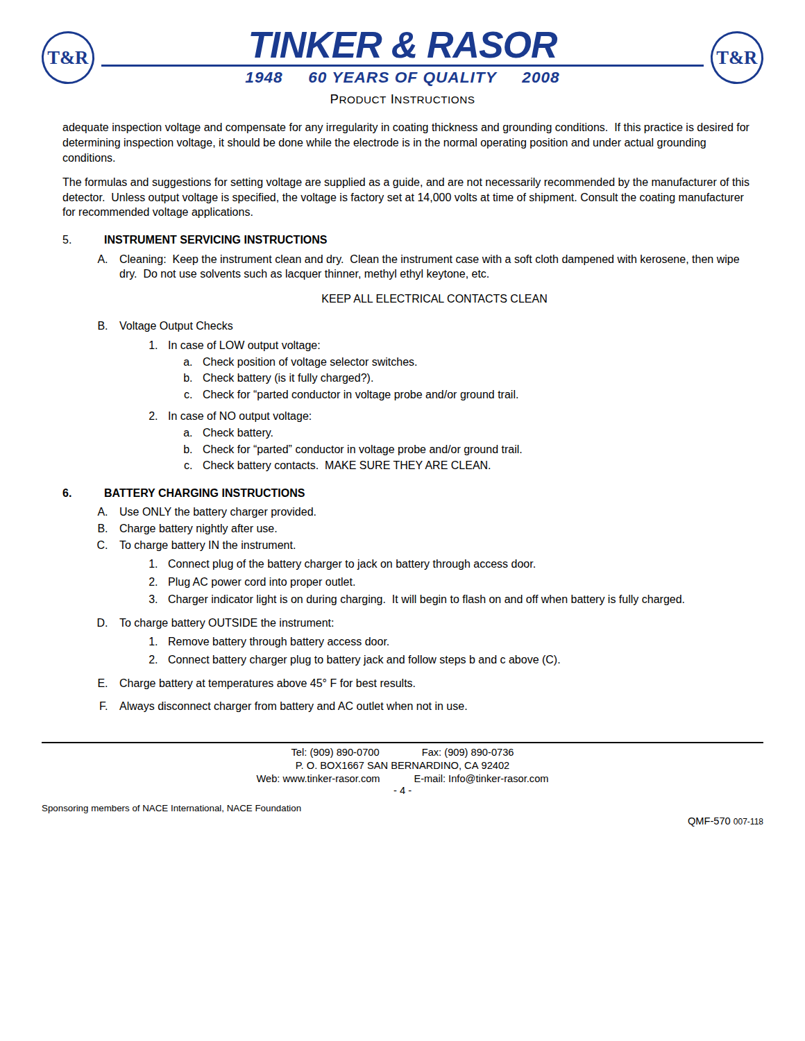T&R
TINKER & RASOR
1948 60 YEARS OF QUALITY 2008
T&R
PRODUCT INSTRUCTIONS
adequate inspection voltage and compensate for any irregularity in coating thickness and grounding conditions. If this practice is desired for determining inspection voltage, it should be done while the electrode is in the normal operating position and under actual grounding conditions.
The formulas and suggestions for setting voltage are supplied as a guide, and are not necessarily recommended by the manufacturer of this detector. Unless output voltage is specified, the voltage is factory set at 14,000 volts at time of shipment. Consult the coating manufacturer for recommended voltage applications.
5.
INSTRUMENT SERVICING INSTRUCTIONS
Cleaning: Keep the instrument clean and dry. Clean the instrument case with a soft cloth dampened with kerosene, then wipe dry. Do not use solvents such as lacquer thinner, methyl ethyl keytone, etc.
KEEP ALL ELECTRICAL CONTACTS CLEAN
Voltage Output Checks
In case of LOW output voltage:
Check position of voltage selector switches.
Check battery (is it fully charged?).
Check for “parted conductor in voltage probe and/or ground trail.
In case of NO output voltage:
Check battery.
Check for “parted” conductor in voltage probe and/or ground trail.
Check battery contacts. MAKE SURE THEY ARE CLEAN.
6.
BATTERY CHARGING INSTRUCTIONS
Use ONLY the battery charger provided.
Charge battery nightly after use.
To charge battery IN the instrument.
Connect plug of the battery charger to jack on battery through access door.
Plug AC power cord into proper outlet.
Charger indicator light is on during charging. It will begin to flash on and off when battery is fully charged.
To charge battery OUTSIDE the instrument:
Remove battery through battery access door.
Connect battery charger plug to battery jack and follow steps b and c above (C).
Charge battery at temperatures above 45° F for best results.
Always disconnect charger from battery and AC outlet when not in use.
Tel: (909) 890-0700 Fax: (909) 890-0736
P. O. BOX1667 SAN BERNARDINO, CA 92402
Web: www.tinker-rasor.com E-mail: Info@tinker-rasor.com
- 4 -
Sponsoring members of NACE International, NACE Foundation
QMF-570 007-118